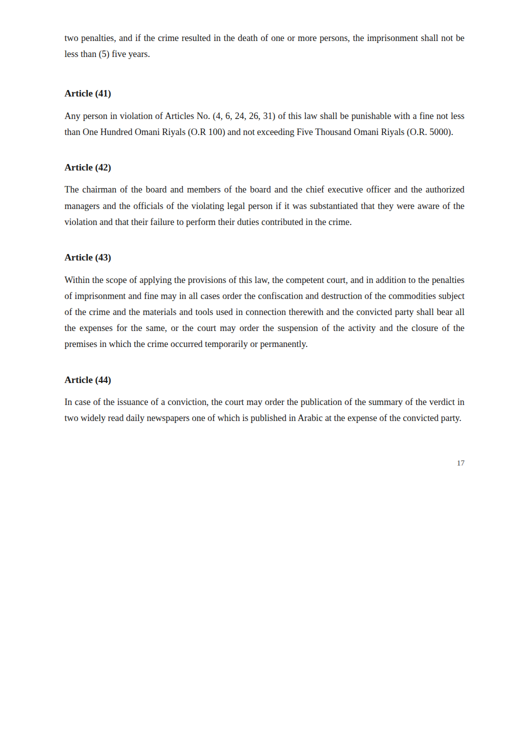two penalties, and if the crime resulted in the death of one or more persons, the imprisonment shall not be less than (5) five years.
Article (41)
Any person in violation of Articles No. (4, 6, 24, 26, 31) of this law shall be punishable with a fine not less than One Hundred Omani Riyals (O.R 100) and not exceeding Five Thousand Omani Riyals (O.R. 5000).
Article (42)
The chairman of the board and members of the board and the chief executive officer and the authorized managers and the officials of the violating legal person if it was substantiated that they were aware of the violation and that their failure to perform their duties contributed in the crime.
Article (43)
Within the scope of applying the provisions of this law, the competent court, and in addition to the penalties of imprisonment and fine may in all cases order the confiscation and destruction of the commodities subject of the crime and the materials and tools used in connection therewith and the convicted party shall bear all the expenses for the same, or the court may order the suspension of the activity and the closure of the premises in which the crime occurred temporarily or permanently.
Article (44)
In case of the issuance of a conviction, the court may order the publication of the summary of the verdict in two widely read daily newspapers one of which is published in Arabic at the expense of the convicted party.
17